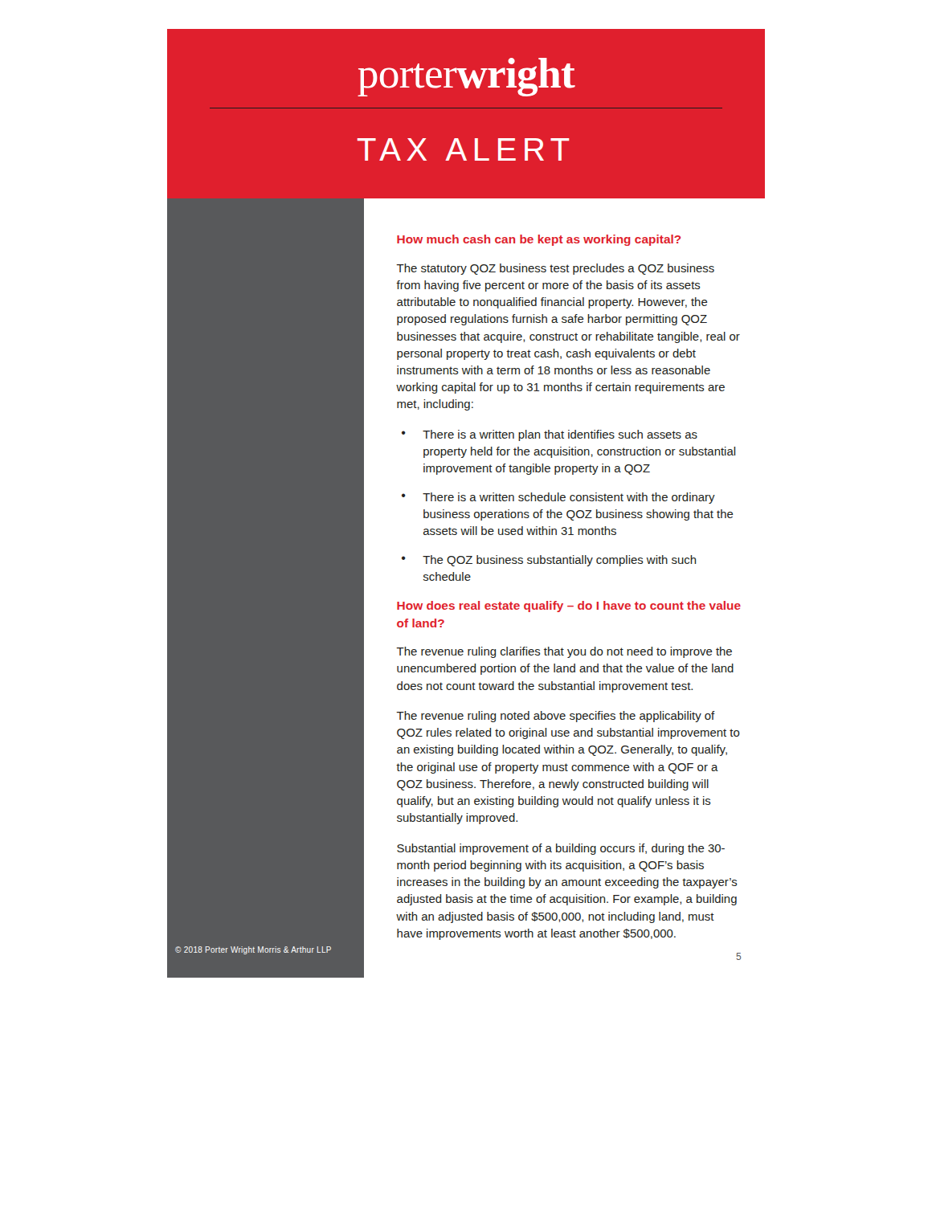porter wright
TAX ALERT
© 2018 Porter Wright Morris & Arthur LLP
How much cash can be kept as working capital?
The statutory QOZ business test precludes a QOZ business from having five percent or more of the basis of its assets attributable to nonqualified financial property. However, the proposed regulations furnish a safe harbor permitting QOZ businesses that acquire, construct or rehabilitate tangible, real or personal property to treat cash, cash equivalents or debt instruments with a term of 18 months or less as reasonable working capital for up to 31 months if certain requirements are met, including:
There is a written plan that identifies such assets as property held for the acquisition, construction or substantial improvement of tangible property in a QOZ
There is a written schedule consistent with the ordinary business operations of the QOZ business showing that the assets will be used within 31 months
The QOZ business substantially complies with such schedule
How does real estate qualify – do I have to count the value of land?
The revenue ruling clarifies that you do not need to improve the unencumbered portion of the land and that the value of the land does not count toward the substantial improvement test.
The revenue ruling noted above specifies the applicability of QOZ rules related to original use and substantial improvement to an existing building located within a QOZ. Generally, to qualify, the original use of property must commence with a QOF or a QOZ business. Therefore, a newly constructed building will qualify, but an existing building would not qualify unless it is substantially improved.
Substantial improvement of a building occurs if, during the 30-month period beginning with its acquisition, a QOF’s basis increases in the building by an amount exceeding the taxpayer’s adjusted basis at the time of acquisition. For example, a building with an adjusted basis of $500,000, not including land, must have improvements worth at least another $500,000.
5